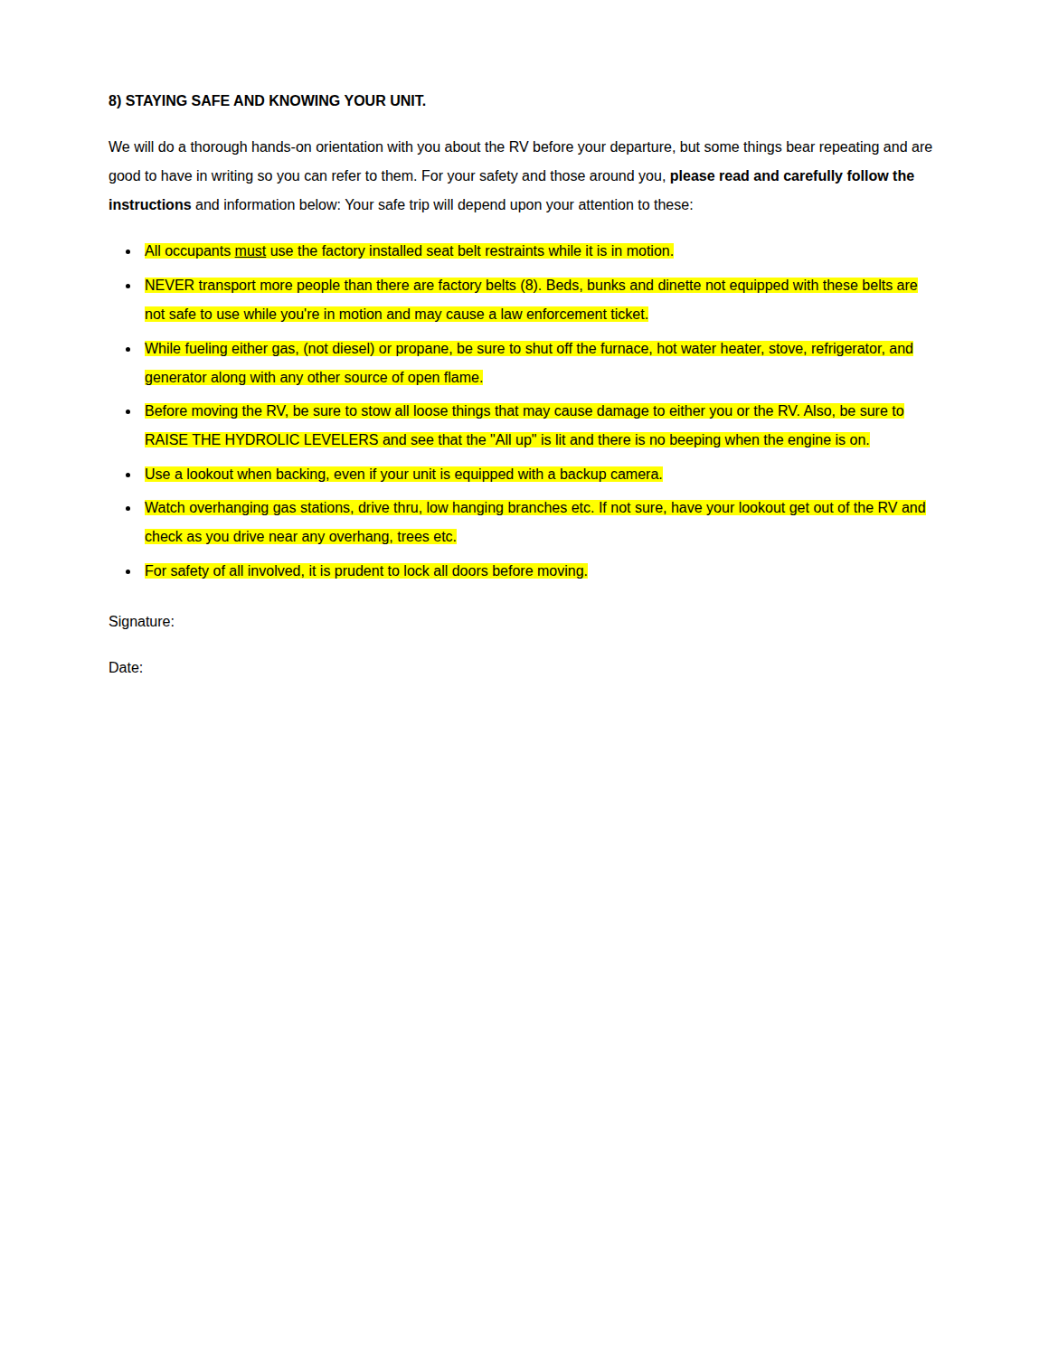8) STAYING SAFE AND KNOWING YOUR UNIT.
We will do a thorough hands-on orientation with you about the RV before your departure, but some things bear repeating and are good to have in writing so you can refer to them. For your safety and those around you, please read and carefully follow the instructions and information below: Your safe trip will depend upon your attention to these:
All occupants must use the factory installed seat belt restraints while it is in motion.
NEVER transport more people than there are factory belts (8). Beds, bunks and dinette not equipped with these belts are not safe to use while you're in motion and may cause a law enforcement ticket.
While fueling either gas, (not diesel) or propane, be sure to shut off the furnace, hot water heater, stove, refrigerator, and generator along with any other source of open flame.
Before moving the RV, be sure to stow all loose things that may cause damage to either you or the RV. Also, be sure to RAISE THE HYDROLIC LEVELERS and see that the "All up" is lit and there is no beeping when the engine is on.
Use a lookout when backing, even if your unit is equipped with a backup camera.
Watch overhanging gas stations, drive thru, low hanging branches etc. If not sure, have your lookout get out of the RV and check as you drive near any overhang, trees etc.
For safety of all involved, it is prudent to lock all doors before moving.
Signature:
Date: